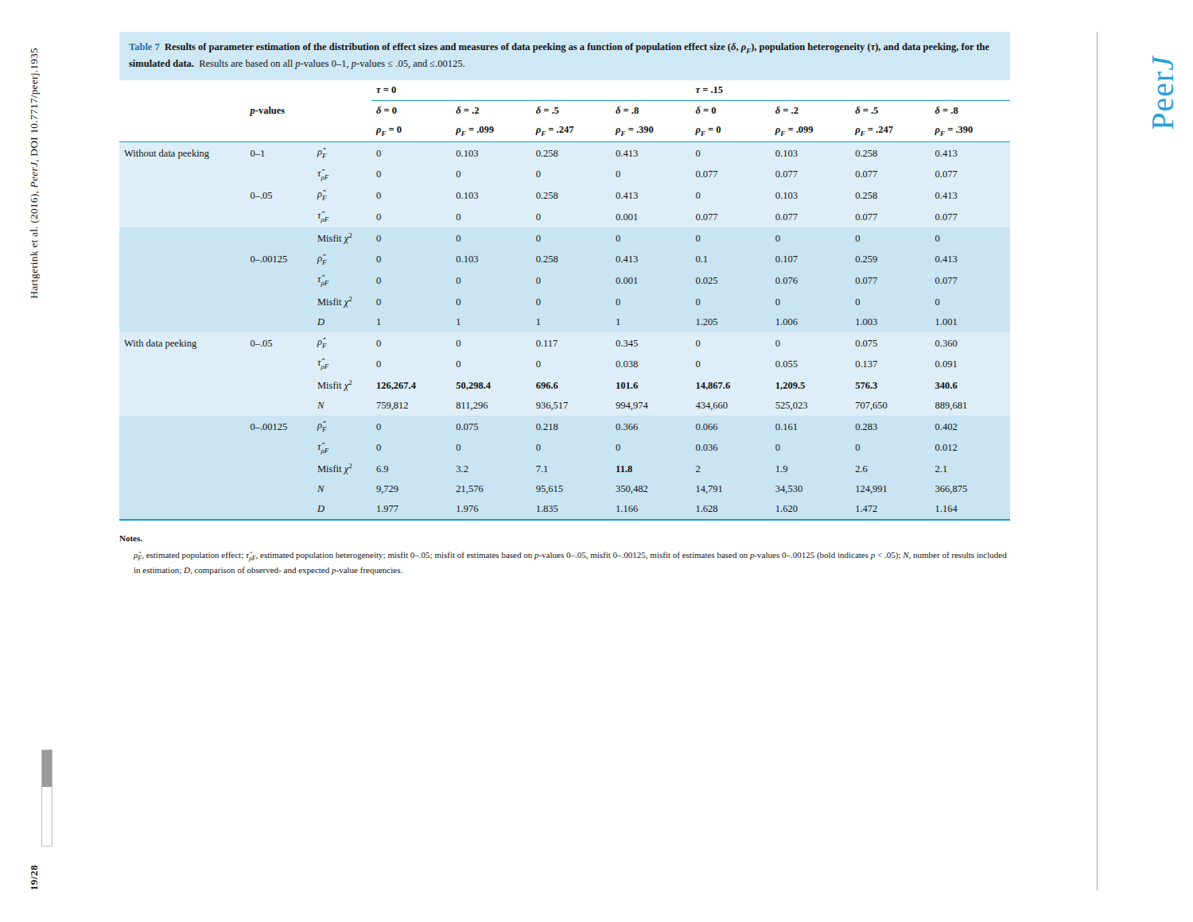Hartgerink et al. (2016), PeerJ, DOI 10.7717/peerj.1935
19/28
PeerJ
Table 7 Results of parameter estimation of the distribution of effect sizes and measures of data peeking as a function of population effect size (δ, ρF), population heterogeneity (τ), and data peeking, for the simulated data. Results are based on all p-values 0–1, p-values ≤ .05, and ≤.00125.
| | | | τ = 0 | τ = .15 |
| | p -values | | δ = 0 | δ = .2 | δ = .5 | δ = .8 | δ = 0 | δ = .2 | δ = .5 | δ = .8 |
| | | | ρ F = 0 | ρ F = .099 | ρ F = .247 | ρ F = .390 | ρ F = 0 | ρ F = .099 | ρ F = .247 | ρ F = .390 |
| Without data peeking | 0–1 | ρ̂ F | 0 | 0.103 | 0.258 | 0.413 | 0 | 0.103 | 0.258 | 0.413 |
| | | τ̂ ρF | 0 | 0 | 0 | 0 | 0.077 | 0.077 | 0.077 | 0.077 |
| | 0–.05 | ρ̂ F | 0 | 0.103 | 0.258 | 0.413 | 0 | 0.103 | 0.258 | 0.413 |
| | | τ̂ ρF | 0 | 0 | 0 | 0.001 | 0.077 | 0.077 | 0.077 | 0.077 |
| | | Misfit χ 2 | 0 | 0 | 0 | 0 | 0 | 0 | 0 | 0 |
| | 0–.00125 | ρ̂ F | 0 | 0.103 | 0.258 | 0.413 | 0.1 | 0.107 | 0.259 | 0.413 |
| | | τ̂ ρF | 0 | 0 | 0 | 0.001 | 0.025 | 0.076 | 0.077 | 0.077 |
| | | Misfit χ 2 | 0 | 0 | 0 | 0 | 0 | 0 | 0 | 0 |
| | | D | 1 | 1 | 1 | 1 | 1.205 | 1.006 | 1.003 | 1.001 |
| With data peeking | 0–.05 | ρ̂ F | 0 | 0 | 0.117 | 0.345 | 0 | 0 | 0.075 | 0.360 |
| | | τ̂ ρF | 0 | 0 | 0 | 0.038 | 0 | 0.055 | 0.137 | 0.091 |
| | | Misfit χ 2 | 126,267.4 | 50,298.4 | 696.6 | 101.6 | 14,867.6 | 1,209.5 | 576.3 | 340.6 |
| | | N | 759,812 | 811,296 | 936,517 | 994,974 | 434,660 | 525,023 | 707,650 | 889,681 |
| | 0–.00125 | ρ̂ F | 0 | 0.075 | 0.218 | 0.366 | 0.066 | 0.161 | 0.283 | 0.402 |
| | | τ̂ ρF | 0 | 0 | 0 | 0 | 0.036 | 0 | 0 | 0.012 |
| | | Misfit χ 2 | 6.9 | 3.2 | 7.1 | 11.8 | 2 | 1.9 | 2.6 | 2.1 |
| | | N | 9,729 | 21,576 | 95,615 | 350,482 | 14,791 | 34,530 | 124,991 | 366,875 |
| | | D | 1.977 | 1.976 | 1.835 | 1.166 | 1.628 | 1.620 | 1.472 | 1.164 |
Notes.
ρ̂F, estimated population effect; τ̂ρF, estimated population heterogeneity; misfit 0–.05; misfit of estimates based on p-values 0–.05, misfit 0–.00125, misfit of estimates based on p-values 0–.00125 (bold indicates p < .05); N, number of results included in estimation; D, comparison of observed- and expected p-value frequencies.